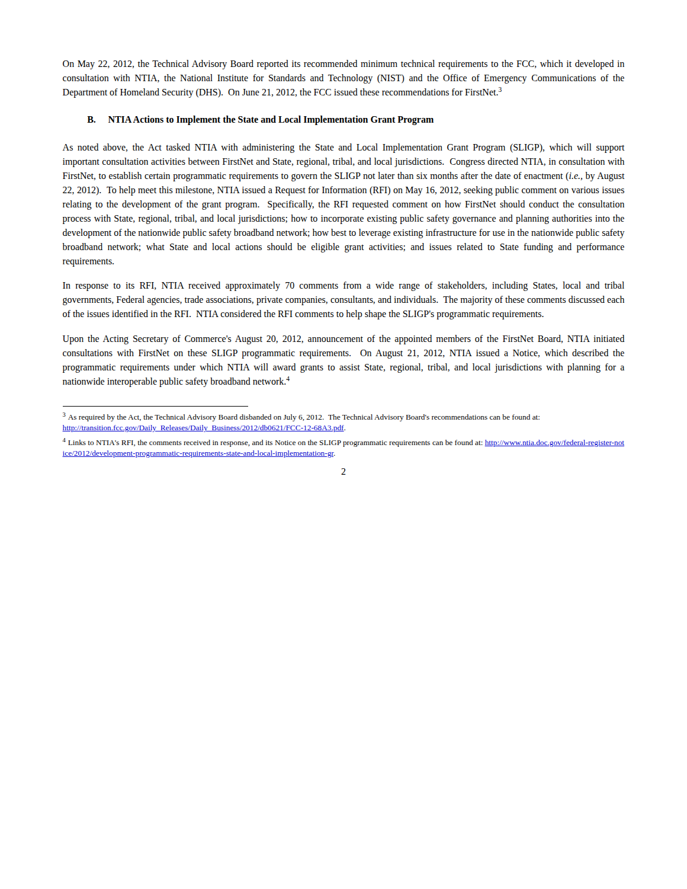On May 22, 2012, the Technical Advisory Board reported its recommended minimum technical requirements to the FCC, which it developed in consultation with NTIA, the National Institute for Standards and Technology (NIST) and the Office of Emergency Communications of the Department of Homeland Security (DHS). On June 21, 2012, the FCC issued these recommendations for FirstNet.3
B. NTIA Actions to Implement the State and Local Implementation Grant Program
As noted above, the Act tasked NTIA with administering the State and Local Implementation Grant Program (SLIGP), which will support important consultation activities between FirstNet and State, regional, tribal, and local jurisdictions. Congress directed NTIA, in consultation with FirstNet, to establish certain programmatic requirements to govern the SLIGP not later than six months after the date of enactment (i.e., by August 22, 2012). To help meet this milestone, NTIA issued a Request for Information (RFI) on May 16, 2012, seeking public comment on various issues relating to the development of the grant program. Specifically, the RFI requested comment on how FirstNet should conduct the consultation process with State, regional, tribal, and local jurisdictions; how to incorporate existing public safety governance and planning authorities into the development of the nationwide public safety broadband network; how best to leverage existing infrastructure for use in the nationwide public safety broadband network; what State and local actions should be eligible grant activities; and issues related to State funding and performance requirements.
In response to its RFI, NTIA received approximately 70 comments from a wide range of stakeholders, including States, local and tribal governments, Federal agencies, trade associations, private companies, consultants, and individuals. The majority of these comments discussed each of the issues identified in the RFI. NTIA considered the RFI comments to help shape the SLIGP's programmatic requirements.
Upon the Acting Secretary of Commerce's August 20, 2012, announcement of the appointed members of the FirstNet Board, NTIA initiated consultations with FirstNet on these SLIGP programmatic requirements. On August 21, 2012, NTIA issued a Notice, which described the programmatic requirements under which NTIA will award grants to assist State, regional, tribal, and local jurisdictions with planning for a nationwide interoperable public safety broadband network.4
3 As required by the Act, the Technical Advisory Board disbanded on July 6, 2012. The Technical Advisory Board's recommendations can be found at:
http://transition.fcc.gov/Daily_Releases/Daily_Business/2012/db0621/FCC-12-68A3.pdf.
4 Links to NTIA's RFI, the comments received in response, and its Notice on the SLIGP programmatic requirements can be found at: http://www.ntia.doc.gov/federal-register-notice/2012/development-programmatic-requirements-state-and-local-implementation-gr.
2